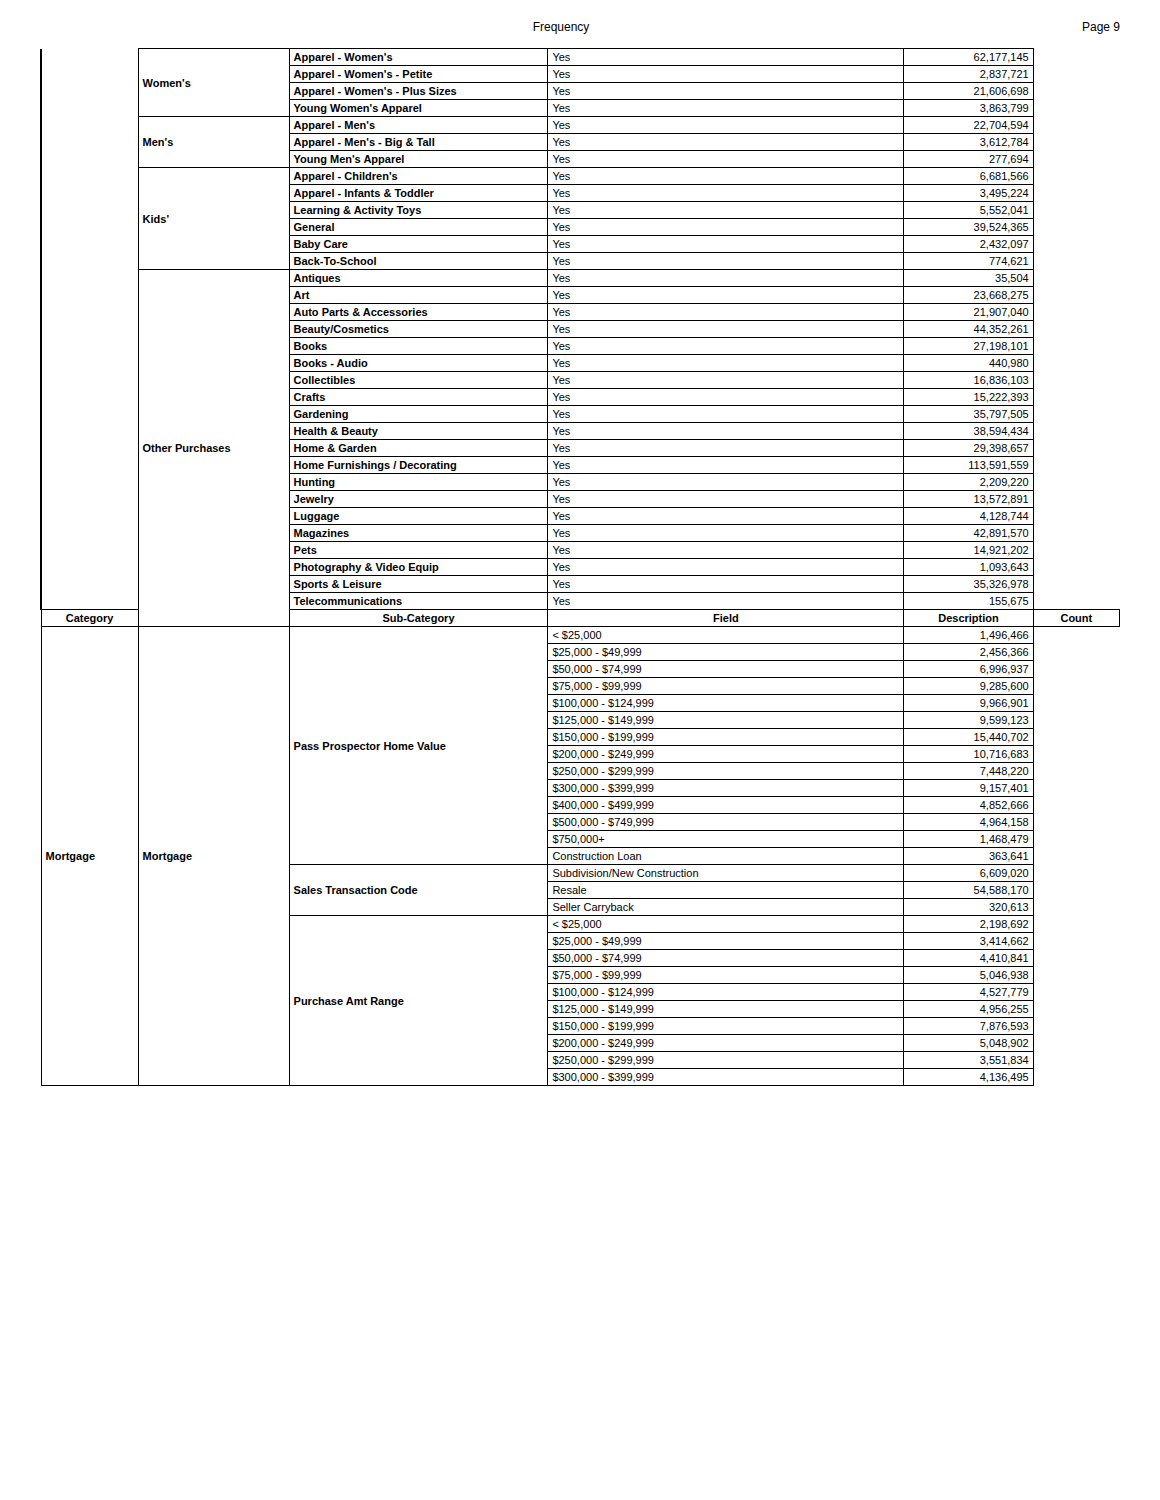Frequency
Page 9
| | Women's | Apparel - Women's | Yes | 62,177,145 |
| | Apparel - Women's - Petite | Yes | 2,837,721 |
| | Apparel - Women's - Plus Sizes | Yes | 21,606,698 |
| | Young Women's Apparel | Yes | 3,863,799 |
| | Men's | Apparel - Men's | Yes | 22,704,594 |
| | Apparel - Men's - Big & Tall | Yes | 3,612,784 |
| | Young Men's Apparel | Yes | 277,694 |
| | Kids' | Apparel - Children's | Yes | 6,681,566 |
| | Apparel - Infants & Toddler | Yes | 3,495,224 |
| | Learning & Activity Toys | Yes | 5,552,041 |
| | General | Yes | 39,524,365 |
| | Baby Care | Yes | 2,432,097 |
| | Back-To-School | Yes | 774,621 |
| | Other Purchases | Antiques | Yes | 35,504 |
| | Art | Yes | 23,668,275 |
| | Auto Parts & Accessories | Yes | 21,907,040 |
| | Beauty/Cosmetics | Yes | 44,352,261 |
| | Books | Yes | 27,198,101 |
| | Books - Audio | Yes | 440,980 |
| | Collectibles | Yes | 16,836,103 |
| | Crafts | Yes | 15,222,393 |
| | Gardening | Yes | 35,797,505 |
| | Health & Beauty | Yes | 38,594,434 |
| | Home & Garden | Yes | 29,398,657 |
| | Home Furnishings / Decorating | Yes | 113,591,559 |
| | Hunting | Yes | 2,209,220 |
| | Jewelry | Yes | 13,572,891 |
| | Luggage | Yes | 4,128,744 |
| | Magazines | Yes | 42,891,570 |
| | Pets | Yes | 14,921,202 |
| | Photography & Video Equip | Yes | 1,093,643 |
| | Sports & Leisure | Yes | 35,326,978 |
| | Telecommunications | Yes | 155,675 |
| Category | Sub-Category | Field | Description | Count |
| Mortgage | Mortgage | Pass Prospector Home Value | < $25,000 | 1,496,466 |
| $25,000 - $49,999 | 2,456,366 |
| $50,000 - $74,999 | 6,996,937 |
| $75,000 - $99,999 | 9,285,600 |
| $100,000 - $124,999 | 9,966,901 |
| $125,000 - $149,999 | 9,599,123 |
| $150,000 - $199,999 | 15,440,702 |
| $200,000 - $249,999 | 10,716,683 |
| $250,000 - $299,999 | 7,448,220 |
| $300,000 - $399,999 | 9,157,401 |
| $400,000 - $499,999 | 4,852,666 |
| $500,000 - $749,999 | 4,964,158 |
| $750,000+ | 1,468,479 |
| Construction Loan | 363,641 |
| Sales Transaction Code | Subdivision/New Construction | 6,609,020 |
| Resale | 54,588,170 |
| Seller Carryback | 320,613 |
| Purchase Amt Range | < $25,000 | 2,198,692 |
| $25,000 - $49,999 | 3,414,662 |
| $50,000 - $74,999 | 4,410,841 |
| $75,000 - $99,999 | 5,046,938 |
| $100,000 - $124,999 | 4,527,779 |
| $125,000 - $149,999 | 4,956,255 |
| $150,000 - $199,999 | 7,876,593 |
| $200,000 - $249,999 | 5,048,902 |
| $250,000 - $299,999 | 3,551,834 |
| $300,000 - $399,999 | 4,136,495 |